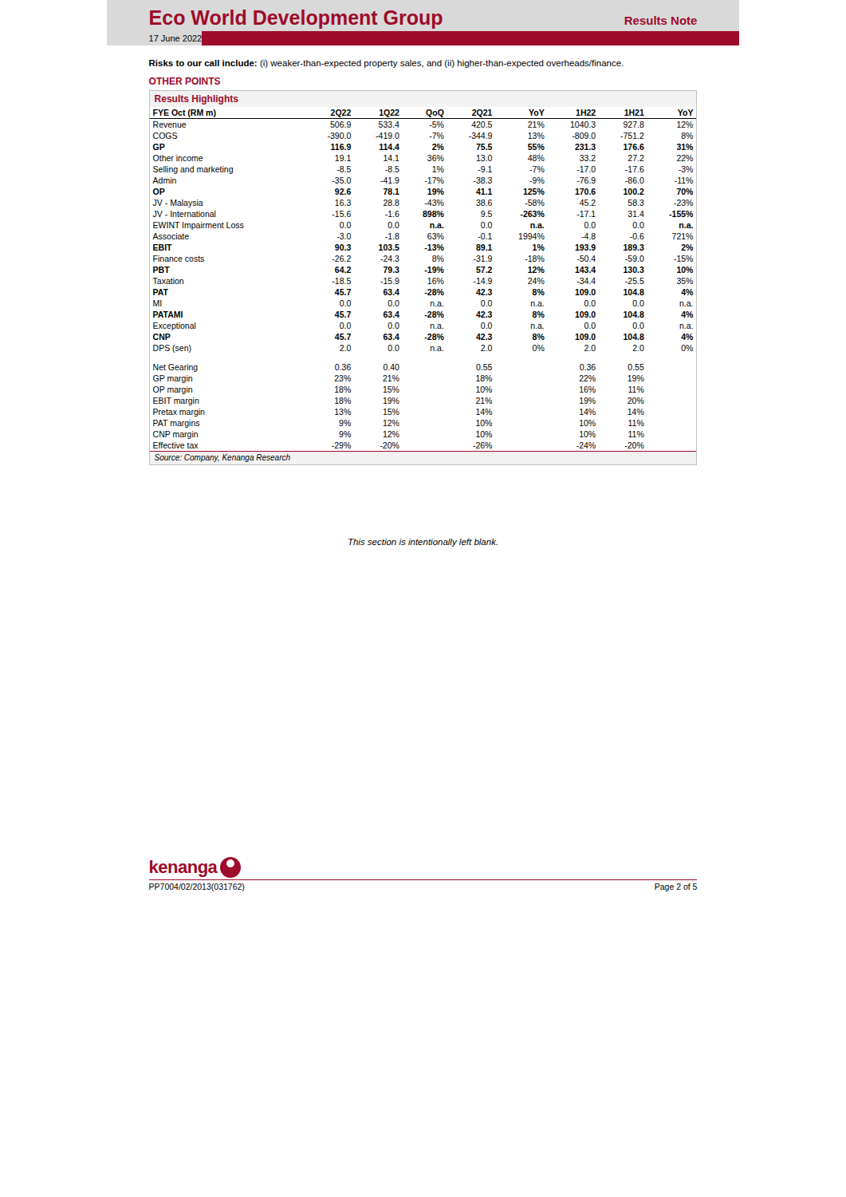Eco World Development Group
Results Note
17 June 2022
Risks to our call include: (i) weaker-than-expected property sales, and (ii) higher-than-expected overheads/finance.
OTHER POINTS
Results Highlights
| FYE Oct (RM m) | 2Q22 | 1Q22 | QoQ | 2Q21 | YoY | 1H22 | 1H21 | YoY |
| --- | --- | --- | --- | --- | --- | --- | --- | --- |
| Revenue | 506.9 | 533.4 | -5% | 420.5 | 21% | 1040.3 | 927.8 | 12% |
| COGS | -390.0 | -419.0 | -7% | -344.9 | 13% | -809.0 | -751.2 | 8% |
| GP | 116.9 | 114.4 | 2% | 75.5 | 55% | 231.3 | 176.6 | 31% |
| Other income | 19.1 | 14.1 | 36% | 13.0 | 48% | 33.2 | 27.2 | 22% |
| Selling and marketing | -8.5 | -8.5 | 1% | -9.1 | -7% | -17.0 | -17.6 | -3% |
| Admin | -35.0 | -41.9 | -17% | -38.3 | -9% | -76.9 | -86.0 | -11% |
| OP | 92.6 | 78.1 | 19% | 41.1 | 125% | 170.6 | 100.2 | 70% |
| JV - Malaysia | 16.3 | 28.8 | -43% | 38.6 | -58% | 45.2 | 58.3 | -23% |
| JV - International | -15.6 | -1.6 | 898% | 9.5 | -263% | -17.1 | 31.4 | -155% |
| EWINT Impairment Loss | 0.0 | 0.0 | n.a. | 0.0 | n.a. | 0.0 | 0.0 | n.a. |
| Associate | -3.0 | -1.8 | 63% | -0.1 | 1994% | -4.8 | -0.6 | 721% |
| EBIT | 90.3 | 103.5 | -13% | 89.1 | 1% | 193.9 | 189.3 | 2% |
| Finance costs | -26.2 | -24.3 | 8% | -31.9 | -18% | -50.4 | -59.0 | -15% |
| PBT | 64.2 | 79.3 | -19% | 57.2 | 12% | 143.4 | 130.3 | 10% |
| Taxation | -18.5 | -15.9 | 16% | -14.9 | 24% | -34.4 | -25.5 | 35% |
| PAT | 45.7 | 63.4 | -28% | 42.3 | 8% | 109.0 | 104.8 | 4% |
| MI | 0.0 | 0.0 | n.a. | 0.0 | n.a. | 0.0 | 0.0 | n.a. |
| PATAMI | 45.7 | 63.4 | -28% | 42.3 | 8% | 109.0 | 104.8 | 4% |
| Exceptional | 0.0 | 0.0 | n.a. | 0.0 | n.a. | 0.0 | 0.0 | n.a. |
| CNP | 45.7 | 63.4 | -28% | 42.3 | 8% | 109.0 | 104.8 | 4% |
| DPS (sen) | 2.0 | 0.0 | n.a. | 2.0 | 0% | 2.0 | 2.0 | 0% |
| Net Gearing | 0.36 | 0.40 | | 0.55 | | 0.36 | 0.55 | |
| GP margin | 23% | 21% | | 18% | | 22% | 19% | |
| OP margin | 18% | 15% | | 10% | | 16% | 11% | |
| EBIT margin | 18% | 19% | | 21% | | 19% | 20% | |
| Pretax margin | 13% | 15% | | 14% | | 14% | 14% | |
| PAT margins | 9% | 12% | | 10% | | 10% | 11% | |
| CNP margin | 9% | 12% | | 10% | | 10% | 11% | |
| Effective tax | -29% | -20% | | -26% | | -24% | -20% | |
Source: Company, Kenanga Research
This section is intentionally left blank.
kenanga
PP7004/02/2013(031762) Page 2 of 5